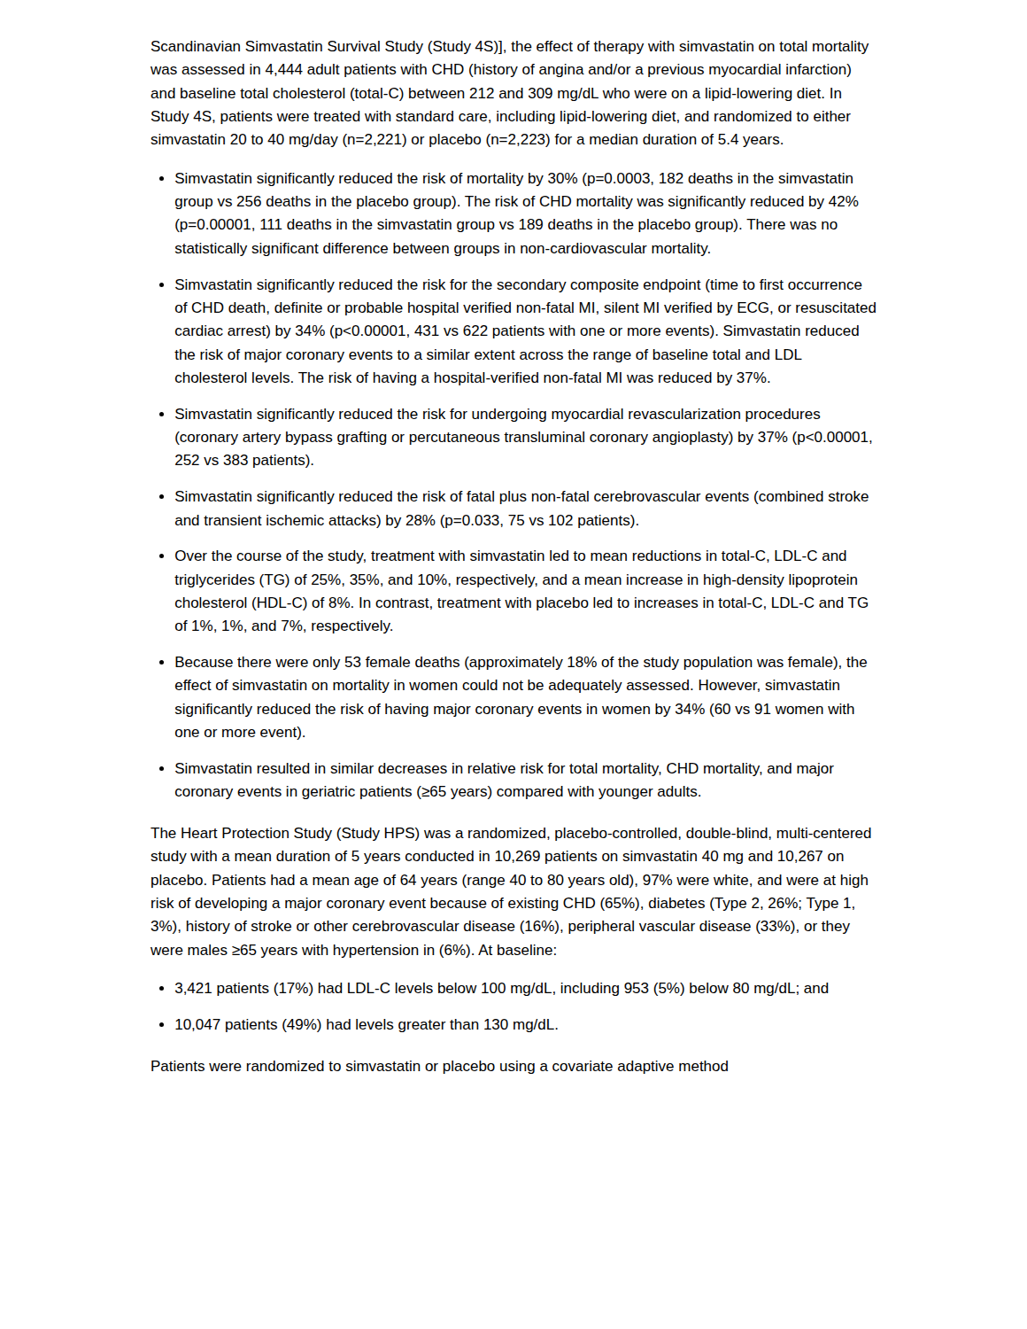Scandinavian Simvastatin Survival Study (Study 4S)], the effect of therapy with simvastatin on total mortality was assessed in 4,444 adult patients with CHD (history of angina and/or a previous myocardial infarction) and baseline total cholesterol (total-C) between 212 and 309 mg/dL who were on a lipid-lowering diet. In Study 4S, patients were treated with standard care, including lipid-lowering diet, and randomized to either simvastatin 20 to 40 mg/day (n=2,221) or placebo (n=2,223) for a median duration of 5.4 years.
Simvastatin significantly reduced the risk of mortality by 30% (p=0.0003, 182 deaths in the simvastatin group vs 256 deaths in the placebo group). The risk of CHD mortality was significantly reduced by 42% (p=0.00001, 111 deaths in the simvastatin group vs 189 deaths in the placebo group). There was no statistically significant difference between groups in non-cardiovascular mortality.
Simvastatin significantly reduced the risk for the secondary composite endpoint (time to first occurrence of CHD death, definite or probable hospital verified non-fatal MI, silent MI verified by ECG, or resuscitated cardiac arrest) by 34% (p<0.00001, 431 vs 622 patients with one or more events). Simvastatin reduced the risk of major coronary events to a similar extent across the range of baseline total and LDL cholesterol levels. The risk of having a hospital-verified non-fatal MI was reduced by 37%.
Simvastatin significantly reduced the risk for undergoing myocardial revascularization procedures (coronary artery bypass grafting or percutaneous transluminal coronary angioplasty) by 37% (p<0.00001, 252 vs 383 patients).
Simvastatin significantly reduced the risk of fatal plus non-fatal cerebrovascular events (combined stroke and transient ischemic attacks) by 28% (p=0.033, 75 vs 102 patients).
Over the course of the study, treatment with simvastatin led to mean reductions in total-C, LDL-C and triglycerides (TG) of 25%, 35%, and 10%, respectively, and a mean increase in high-density lipoprotein cholesterol (HDL-C) of 8%. In contrast, treatment with placebo led to increases in total-C, LDL-C and TG of 1%, 1%, and 7%, respectively.
Because there were only 53 female deaths (approximately 18% of the study population was female), the effect of simvastatin on mortality in women could not be adequately assessed. However, simvastatin significantly reduced the risk of having major coronary events in women by 34% (60 vs 91 women with one or more event).
Simvastatin resulted in similar decreases in relative risk for total mortality, CHD mortality, and major coronary events in geriatric patients (≥65 years) compared with younger adults.
The Heart Protection Study (Study HPS) was a randomized, placebo-controlled, double-blind, multi-centered study with a mean duration of 5 years conducted in 10,269 patients on simvastatin 40 mg and 10,267 on placebo. Patients had a mean age of 64 years (range 40 to 80 years old), 97% were white, and were at high risk of developing a major coronary event because of existing CHD (65%), diabetes (Type 2, 26%; Type 1, 3%), history of stroke or other cerebrovascular disease (16%), peripheral vascular disease (33%), or they were males ≥65 years with hypertension in (6%). At baseline:
3,421 patients (17%) had LDL-C levels below 100 mg/dL, including 953 (5%) below 80 mg/dL; and
10,047 patients (49%) had levels greater than 130 mg/dL.
Patients were randomized to simvastatin or placebo using a covariate adaptive method